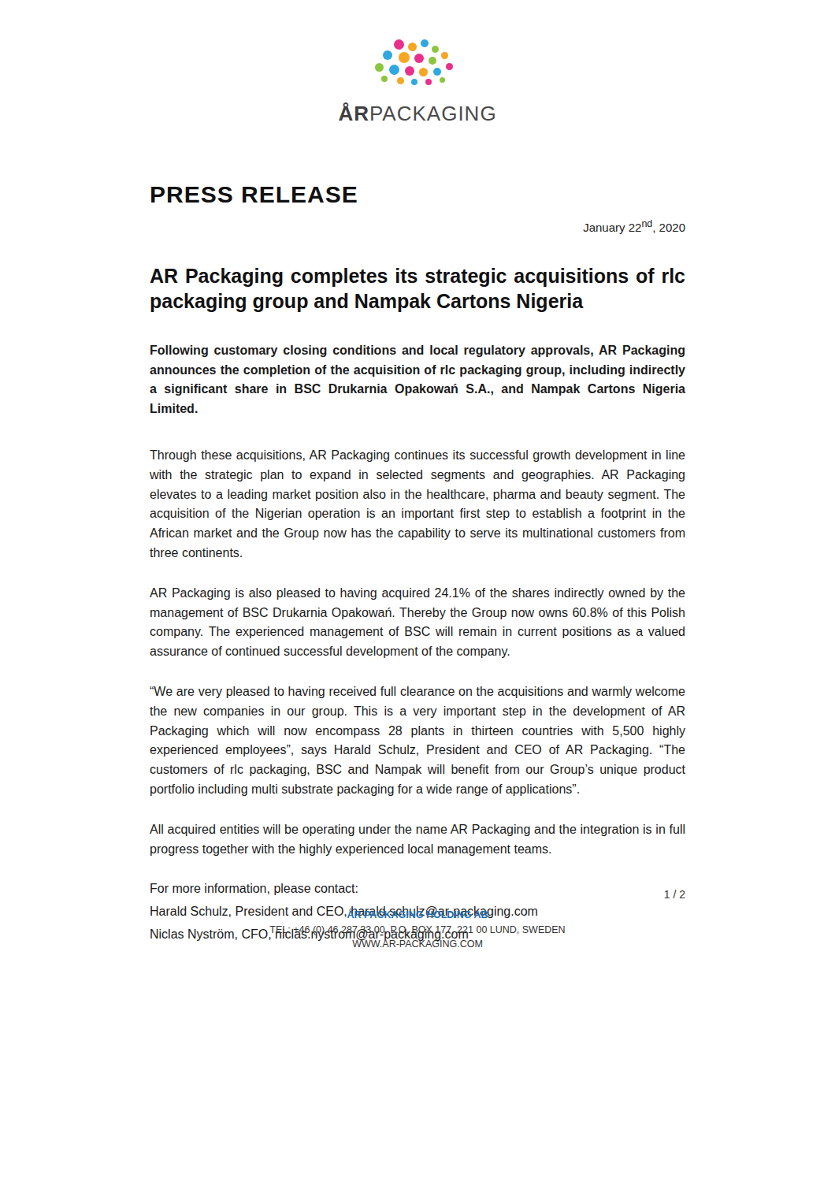ÅRPACKAGING
PRESS RELEASE
January 22nd, 2020
AR Packaging completes its strategic acquisitions of rlc packaging group and Nampak Cartons Nigeria
Following customary closing conditions and local regulatory approvals, AR Packaging announces the completion of the acquisition of rlc packaging group, including indirectly a significant share in BSC Drukarnia Opakowań S.A., and Nampak Cartons Nigeria Limited.
Through these acquisitions, AR Packaging continues its successful growth development in line with the strategic plan to expand in selected segments and geographies. AR Packaging elevates to a leading market position also in the healthcare, pharma and beauty segment. The acquisition of the Nigerian operation is an important first step to establish a footprint in the African market and the Group now has the capability to serve its multinational customers from three continents.
AR Packaging is also pleased to having acquired 24.1% of the shares indirectly owned by the management of BSC Drukarnia Opakowań. Thereby the Group now owns 60.8% of this Polish company. The experienced management of BSC will remain in current positions as a valued assurance of continued successful development of the company.
“We are very pleased to having received full clearance on the acquisitions and warmly welcome the new companies in our group. This is a very important step in the development of AR Packaging which will now encompass 28 plants in thirteen countries with 5,500 highly experienced employees”, says Harald Schulz, President and CEO of AR Packaging. “The customers of rlc packaging, BSC and Nampak will benefit from our Group’s unique product portfolio including multi substrate packaging for a wide range of applications”.
All acquired entities will be operating under the name AR Packaging and the integration is in full progress together with the highly experienced local management teams.
For more information, please contact:
Harald Schulz, President and CEO, harald.schulz@ar-packaging.com
Niclas Nyström, CFO, niclas.nystrom@ar-packaging.com
1 / 2
ÅR PACKAGING HOLDING AB
TEL: +46 (0) 46 287 33 00, P.O. BOX 177, 221 00 LUND, SWEDEN
WWW.AR-PACKAGING.COM